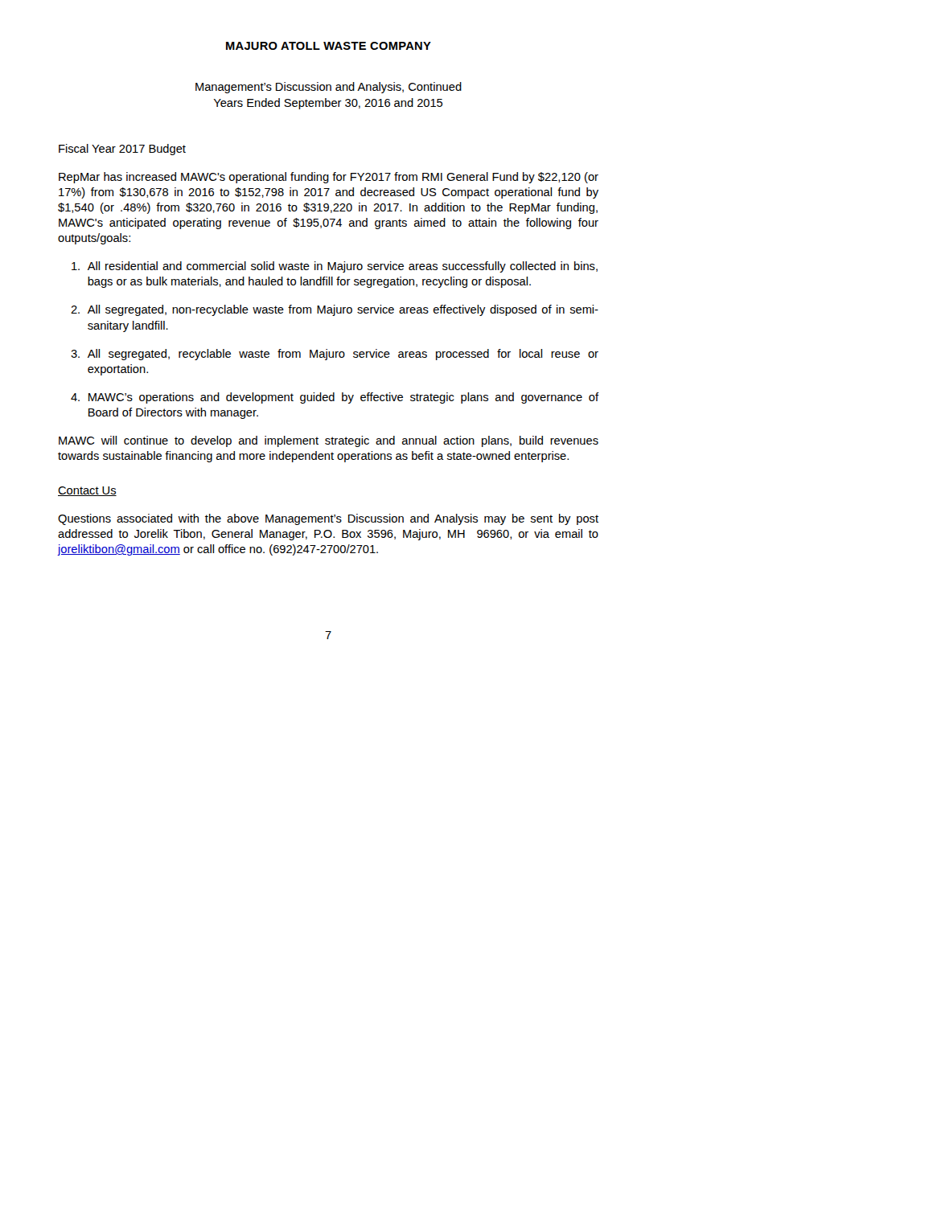MAJURO ATOLL WASTE COMPANY
Management’s Discussion and Analysis, Continued
Years Ended September 30, 2016 and 2015
Fiscal Year 2017 Budget
RepMar has increased MAWC's operational funding for FY2017 from RMI General Fund by $22,120 (or 17%) from $130,678 in 2016 to $152,798 in 2017 and decreased US Compact operational fund by $1,540 (or .48%) from $320,760 in 2016 to $319,220 in 2017. In addition to the RepMar funding, MAWC's anticipated operating revenue of $195,074 and grants aimed to attain the following four outputs/goals:
All residential and commercial solid waste in Majuro service areas successfully collected in bins, bags or as bulk materials, and hauled to landfill for segregation, recycling or disposal.
All segregated, non-recyclable waste from Majuro service areas effectively disposed of in semi-sanitary landfill.
All segregated, recyclable waste from Majuro service areas processed for local reuse or exportation.
MAWC’s operations and development guided by effective strategic plans and governance of Board of Directors with manager.
MAWC will continue to develop and implement strategic and annual action plans, build revenues towards sustainable financing and more independent operations as befit a state-owned enterprise.
Contact Us
Questions associated with the above Management’s Discussion and Analysis may be sent by post addressed to Jorelik Tibon, General Manager, P.O. Box 3596, Majuro, MH 96960, or via email to joreliktibon@gmail.com or call office no. (692)247-2700/2701.
7